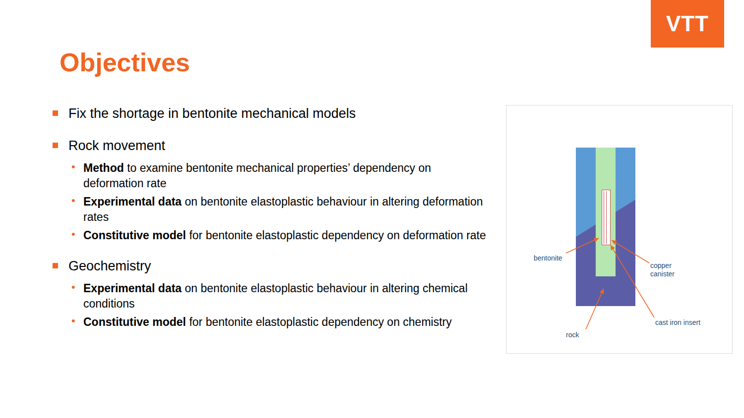VTT
Objectives
Fix the shortage in bentonite mechanical models
Rock movement
Method to examine bentonite mechanical properties’ dependency on deformation rate
Experimental data on bentonite elastoplastic behaviour in altering deformation rates
Constitutive model for bentonite elastoplastic dependency on deformation rate
Geochemistry
Experimental data on bentonite elastoplastic behaviour in altering chemical conditions
Constitutive model for bentonite elastoplastic dependency on chemistry
bentonite
copper
canister
rock
cast iron insert